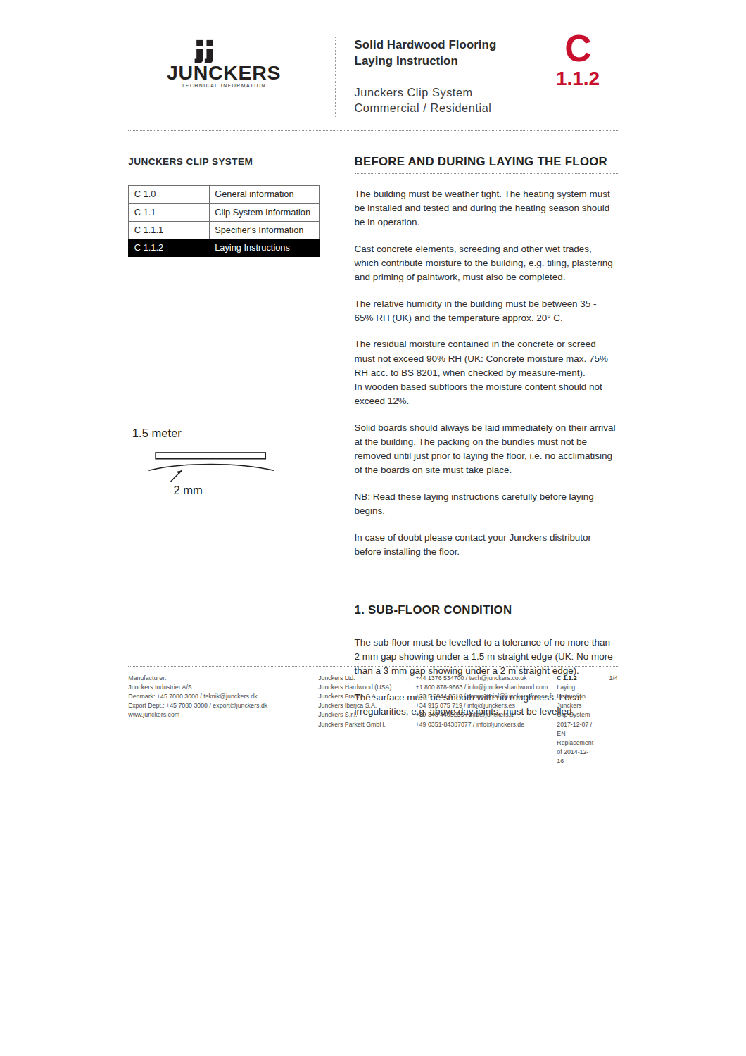JUNCKERS TECHNICAL INFORMATION
Solid Hardwood Flooring
Laying Instruction
Junckers Clip System
Commercial / Residential
C
1.1.2
JUNCKERS CLIP SYSTEM
| C 1.0 | General information |
| C 1.1 | Clip System Information |
| C 1.1.1 | Specifier's Information |
| C 1.1.2 | Laying Instructions |
1.5 meter 2 mm
BEFORE AND DURING LAYING THE FLOOR
The building must be weather tight. The heating system must be installed and tested and during the heating season should be in operation.
Cast concrete elements, screeding and other wet trades, which contribute moisture to the building, e.g. tiling, plastering and priming of paintwork, must also be completed.
The relative humidity in the building must be between 35 - 65% RH (UK) and the temperature approx. 20° C.
The residual moisture contained in the concrete or screed must not exceed 90% RH (UK: Concrete moisture max. 75% RH acc. to BS 8201, when checked by measure-ment).
In wooden based subfloors the moisture content should not exceed 12%.
Solid boards should always be laid immediately on their arrival at the building. The packing on the bundles must not be removed until just prior to laying the floor, i.e. no acclimatising of the boards on site must take place.
NB: Read these laying instructions carefully before laying begins.
In case of doubt please contact your Junckers distributor before installing the floor.
1. SUB-FLOOR CONDITION
The sub-floor must be levelled to a tolerance of no more than 2 mm gap showing under a 1.5 m straight edge (UK: No more than a 3 mm gap showing under a 2 m straight edge).
The surface must be smooth with no roughness. Local irregularities, e.g. above day joints, must be levelled.
Manufacturer:
Junckers Industrier A/S
Denmark: +45 7080 3000 / teknik@junckers.dk
Export Dept.: +45 7080 3000 / export@junckers.dk
www.junckers.com
Junckers Ltd.
Junckers Hardwood (USA)
Junckers France S.A.
Junckers Iberica S.A.
Junckers S.r.l.
Junckers Parkett GmbH.
+44 1376 534700 / tech@junckers.co.uk
+1 800 878-9663 / info@junckershardwood.com
+33 5 5944 8518 / commercial@junckers-france.fr
+34 915 075 719 / info@junckers.es
+39 348 4405255 / info@junckers.it
+49 0351-84387077 / info@junckers.de
C 1.1.2
Laying Instruction
Junckers Clip System
2017-12-07 / EN
Replacement of 2014-12-16
1/4